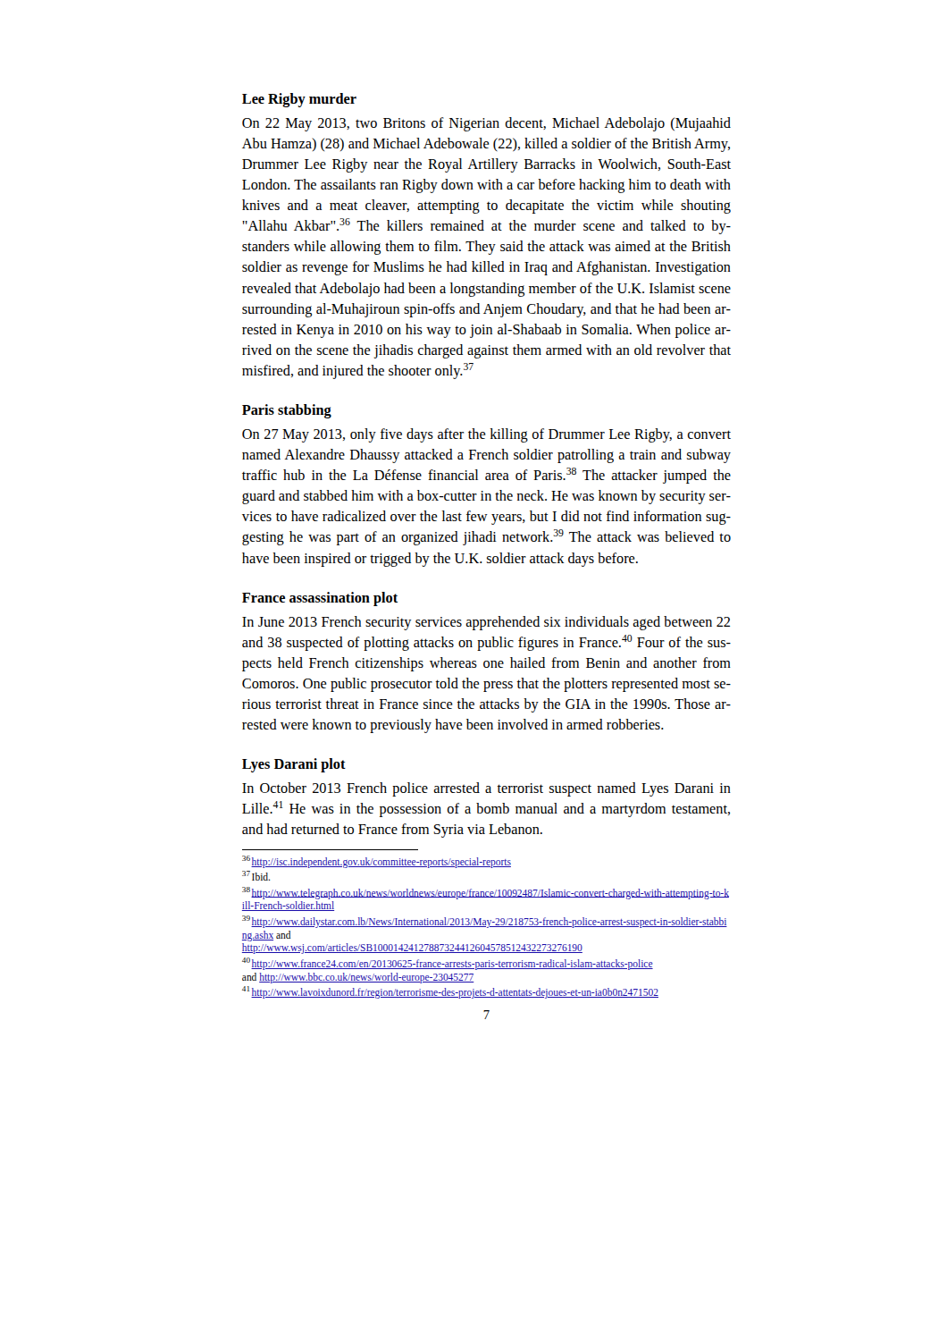Lee Rigby murder
On 22 May 2013, two Britons of Nigerian decent, Michael Adebolajo (Mujaahid Abu Hamza) (28) and Michael Adebowale (22), killed a soldier of the British Army, Drummer Lee Rigby near the Royal Artillery Barracks in Woolwich, South-East London. The assailants ran Rigby down with a car before hacking him to death with knives and a meat cleaver, attempting to decapitate the victim while shouting "Allahu Akbar".36 The killers remained at the murder scene and talked to bystanders while allowing them to film. They said the attack was aimed at the British soldier as revenge for Muslims he had killed in Iraq and Afghanistan. Investigation revealed that Adebolajo had been a longstanding member of the U.K. Islamist scene surrounding al-Muhajiroun spin-offs and Anjem Choudary, and that he had been arrested in Kenya in 2010 on his way to join al-Shabaab in Somalia. When police arrived on the scene the jihadis charged against them armed with an old revolver that misfired, and injured the shooter only.37
Paris stabbing
On 27 May 2013, only five days after the killing of Drummer Lee Rigby, a convert named Alexandre Dhaussy attacked a French soldier patrolling a train and subway traffic hub in the La Défense financial area of Paris.38 The attacker jumped the guard and stabbed him with a box-cutter in the neck. He was known by security services to have radicalized over the last few years, but I did not find information suggesting he was part of an organized jihadi network.39 The attack was believed to have been inspired or trigged by the U.K. soldier attack days before.
France assassination plot
In June 2013 French security services apprehended six individuals aged between 22 and 38 suspected of plotting attacks on public figures in France.40 Four of the suspects held French citizenships whereas one hailed from Benin and another from Comoros. One public prosecutor told the press that the plotters represented most serious terrorist threat in France since the attacks by the GIA in the 1990s. Those arrested were known to previously have been involved in armed robberies.
Lyes Darani plot
In October 2013 French police arrested a terrorist suspect named Lyes Darani in Lille.41 He was in the possession of a bomb manual and a martyrdom testament, and had returned to France from Syria via Lebanon.
36 http://isc.independent.gov.uk/committee-reports/special-reports
37 Ibid.
38 http://www.telegraph.co.uk/news/worldnews/europe/france/10092487/Islamic-convert-charged-with-attempting-to-kill-French-soldier.html
39 http://www.dailystar.com.lb/News/International/2013/May-29/218753-french-police-arrest-suspect-in-soldier-stabbing.ashx and
http://www.wsj.com/articles/SB10001424127887324412604578512432273276190
40 http://www.france24.com/en/20130625-france-arrests-paris-terrorism-radical-islam-attacks-police
and http://www.bbc.co.uk/news/world-europe-23045277
41 http://www.lavoixdunord.fr/region/terrorisme-des-projets-d-attentats-dejoues-et-un-ia0b0n2471502
7